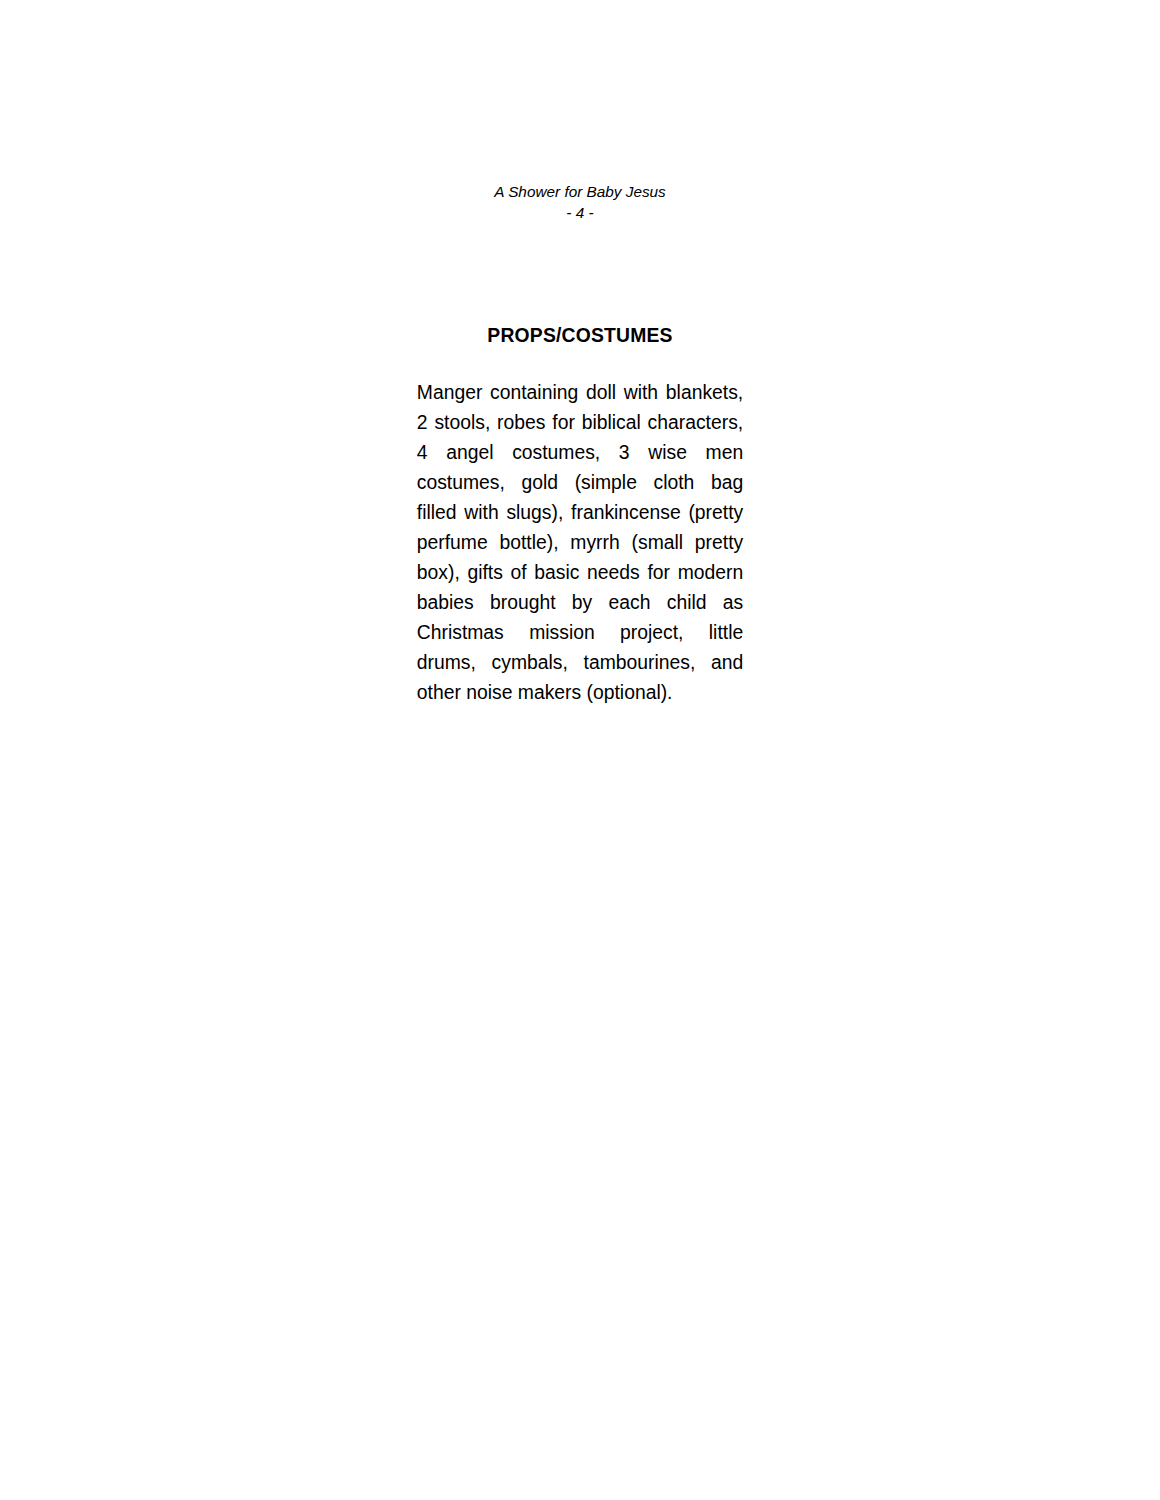A Shower for Baby Jesus
- 4 -
PROPS/COSTUMES
Manger containing doll with blankets, 2 stools, robes for biblical characters, 4 angel costumes, 3 wise men costumes, gold (simple cloth bag filled with slugs), frankincense (pretty perfume bottle), myrrh (small pretty box), gifts of basic needs for modern babies brought by each child as Christmas mission project, little drums, cymbals, tambourines, and other noise makers (optional).